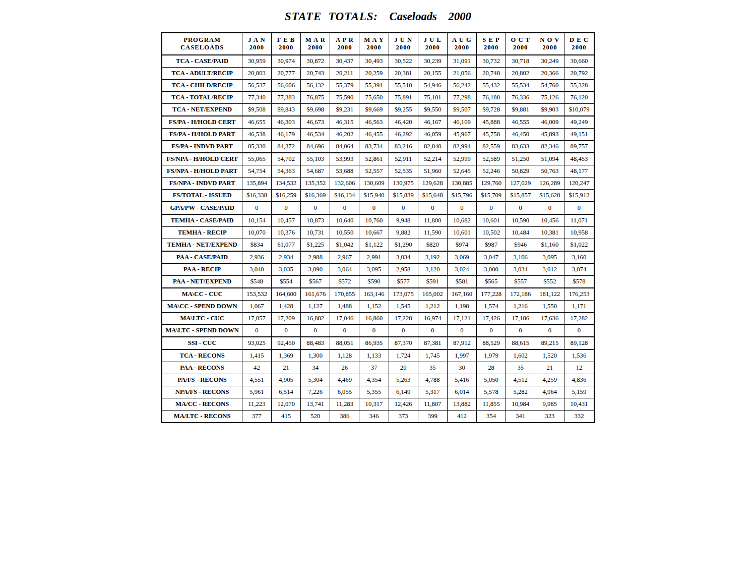STATE TOTALS: Caseloads 2000
| PROGRAM CASELOADS | J A N 2000 | F E B 2000 | M A R 2000 | A P R 2000 | M A Y 2000 | J U N 2000 | J U L 2000 | A U G 2000 | S E P 2000 | O C T 2000 | N O V 2000 | D E C 2000 |
| --- | --- | --- | --- | --- | --- | --- | --- | --- | --- | --- | --- | --- |
| TCA - CASE/PAID | 30,959 | 30,974 | 30,872 | 30,437 | 30,493 | 30,522 | 30,239 | 31,091 | 30,732 | 30,718 | 30,249 | 30,660 |
| TCA - ADULT/RECIP | 20,803 | 20,777 | 20,743 | 20,211 | 20,259 | 20,381 | 20,155 | 21,056 | 20,748 | 20,802 | 20,366 | 20,792 |
| TCA - CHILD/RECIP | 56,537 | 56,606 | 56,132 | 55,379 | 55,391 | 55,510 | 54,946 | 56,242 | 55,432 | 55,534 | 54,760 | 55,328 |
| TCA - TOTAL/RECIP | 77,340 | 77,383 | 76,875 | 75,590 | 75,650 | 75,891 | 75,101 | 77,298 | 76,180 | 76,336 | 75,126 | 76,120 |
| TCA - NET/EXPEND | $9,508 | $9,843 | $9,698 | $9,231 | $9,669 | $9,255 | $9,550 | $9,507 | $9,728 | $9,881 | $9,903 | $10,079 |
| FS/PA - H/HOLD CERT | 46,655 | 46,303 | 46,673 | 46,315 | 46,563 | 46,420 | 46,167 | 46,109 | 45,888 | 46,555 | 46,009 | 49,249 |
| FS/PA - H/HOLD PART | 46,538 | 46,179 | 46,534 | 46,202 | 46,455 | 46,292 | 46,059 | 45,967 | 45,758 | 46,450 | 45,893 | 49,151 |
| FS/PA - INDVD PART | 85,330 | 84,372 | 84,696 | 84,064 | 83,734 | 83,216 | 82,840 | 82,994 | 82,559 | 83,633 | 82,346 | 89,757 |
| FS/NPA - H/HOLD CERT | 55,065 | 54,702 | 55,103 | 53,993 | 52,861 | 52,911 | 52,214 | 52,999 | 52,589 | 51,250 | 51,094 | 48,453 |
| FS/NPA - H/HOLD PART | 54,754 | 54,363 | 54,687 | 53,688 | 52,557 | 52,535 | 51,960 | 52,645 | 52,246 | 50,829 | 50,763 | 48,177 |
| FS/NPA - INDVD PART | 135,894 | 134,532 | 135,352 | 132,606 | 130,609 | 130,975 | 129,628 | 130,885 | 129,760 | 127,029 | 126,289 | 120,247 |
| FS/TOTAL - ISSUED | $16,338 | $16,259 | $16,369 | $16,134 | $15,940 | $15,839 | $15,648 | $15,796 | $15,709 | $15,857 | $15,628 | $15,912 |
| GPA/PW - CASE/PAID | 0 | 0 | 0 | 0 | 0 | 0 | 0 | 0 | 0 | 0 | 0 | 0 |
| TEMHA - CASE/PAID | 10,154 | 10,457 | 10,873 | 10,640 | 10,760 | 9,948 | 11,800 | 10,682 | 10,601 | 10,590 | 10,456 | 11,071 |
| TEMHA - RECIP | 10,070 | 10,376 | 10,731 | 10,550 | 10,667 | 9,882 | 11,590 | 10,601 | 10,502 | 10,484 | 10,381 | 10,958 |
| TEMHA - NET/EXPEND | $834 | $1,077 | $1,225 | $1,042 | $1,122 | $1,290 | $820 | $974 | $987 | $946 | $1,160 | $1,022 |
| PAA - CASE/PAID | 2,936 | 2,934 | 2,988 | 2,967 | 2,991 | 3,034 | 3,192 | 3,069 | 3,047 | 3,106 | 3,095 | 3,160 |
| PAA - RECIP | 3,040 | 3,035 | 3,090 | 3,064 | 3,095 | 2,958 | 3,120 | 3,024 | 3,000 | 3,034 | 3,012 | 3,074 |
| PAA - NET/EXPEND | $548 | $554 | $567 | $572 | $590 | $577 | $591 | $581 | $565 | $557 | $552 | $578 |
| MA\CC - CUC | 153,532 | 164,600 | 161,676 | 170,855 | 163,146 | 173,075 | 165,002 | 167,160 | 177,228 | 172,186 | 181,122 | 176,253 |
| MA\CC - SPEND DOWN | 1,067 | 1,428 | 1,127 | 1,488 | 1,152 | 1,545 | 1,212 | 1,198 | 1,574 | 1,216 | 1,550 | 1,171 |
| MA\LTC - CUC | 17,057 | 17,209 | 16,882 | 17,046 | 16,860 | 17,228 | 16,974 | 17,121 | 17,426 | 17,186 | 17,636 | 17,282 |
| MA\LTC - SPEND DOWN | 0 | 0 | 0 | 0 | 0 | 0 | 0 | 0 | 0 | 0 | 0 | 0 |
| SSI - CUC | 93,025 | 92,450 | 88,483 | 88,051 | 86,935 | 87,370 | 87,381 | 87,912 | 88,529 | 88,615 | 89,215 | 89,128 |
| TCA - RECONS | 1,415 | 1,369 | 1,300 | 1,128 | 1,133 | 1,724 | 1,745 | 1,997 | 1,979 | 1,602 | 1,520 | 1,536 |
| PAA - RECONS | 42 | 21 | 34 | 26 | 37 | 20 | 35 | 30 | 28 | 35 | 21 | 12 |
| PA/FS - RECONS | 4,551 | 4,905 | 5,304 | 4,469 | 4,354 | 5,263 | 4,788 | 5,416 | 5,050 | 4,512 | 4,259 | 4,836 |
| NPA/FS - RECONS | 5,961 | 6,514 | 7,226 | 6,055 | 5,355 | 6,149 | 5,317 | 6,014 | 5,578 | 5,282 | 4,964 | 5,159 |
| MA/CC - RECONS | 11,223 | 12,070 | 13,741 | 11,283 | 10,317 | 12,426 | 11,807 | 13,882 | 11,855 | 10,984 | 9,985 | 10,431 |
| MA/LTC - RECONS | 377 | 415 | 520 | 386 | 346 | 373 | 399 | 412 | 354 | 341 | 323 | 332 |